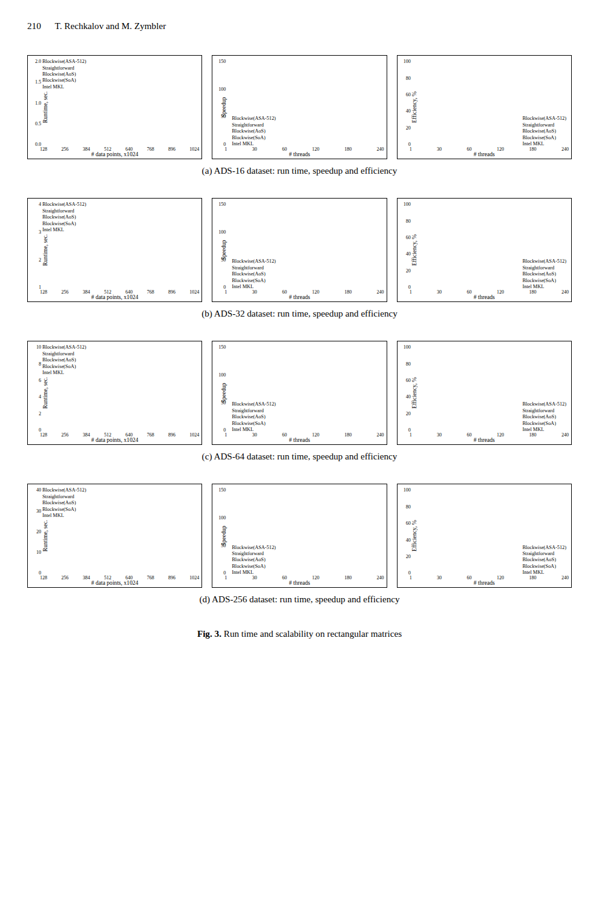210 T. Rechkalov and M. Zymbler
Runtime, sec.
2.01.51.00.50.0
Blockwise(ASA-512)
Straightforward
Blockwise(AoS)
Blockwise(SoA)
Intel MKL
1282563845126407688961024
# data points, x1024
Speedup
150100500
Blockwise(ASA-512)
Straightforward
Blockwise(AoS)
Blockwise(SoA)
Intel MKL
13060120180240
# threads
Efficiency, %
100806040200
Blockwise(ASA-512)
Straightforward
Blockwise(AoS)
Blockwise(SoA)
Intel MKL
13060120180240
# threads
(a) ADS-16 dataset: run time, speedup and efficiency
Runtime, sec.
4321
Blockwise(ASA-512)
Straightforward
Blockwise(AoS)
Blockwise(SoA)
Intel MKL
1282563845126407688961024
# data points, x1024
Speedup
150100500
Blockwise(ASA-512)
Straightforward
Blockwise(AoS)
Blockwise(SoA)
Intel MKL
13060120180240
# threads
Efficiency, %
100806040200
Blockwise(ASA-512)
Straightforward
Blockwise(AoS)
Blockwise(SoA)
Intel MKL
13060120180240
# threads
(b) ADS-32 dataset: run time, speedup and efficiency
Runtime, sec.
1086420
Blockwise(ASA-512)
Straightforward
Blockwise(AoS)
Blockwise(SoA)
Intel MKL
1282563845126407688961024
# data points, x1024
Speedup
150100500
Blockwise(ASA-512)
Straightforward
Blockwise(AoS)
Blockwise(SoA)
Intel MKL
13060120180240
# threads
Efficiency, %
100806040200
Blockwise(ASA-512)
Straightforward
Blockwise(AoS)
Blockwise(SoA)
Intel MKL
13060120180240
# threads
(c) ADS-64 dataset: run time, speedup and efficiency
Runtime, sec.
403020100
Blockwise(ASA-512)
Straightforward
Blockwise(AoS)
Blockwise(SoA)
Intel MKL
1282563845126407688961024
# data points, x1024
Speedup
150100500
Blockwise(ASA-512)
Straightforward
Blockwise(AoS)
Blockwise(SoA)
Intel MKL
13060120180240
# threads
Efficiency, %
100806040200
Blockwise(ASA-512)
Straightforward
Blockwise(AoS)
Blockwise(SoA)
Intel MKL
13060120180240
# threads
(d) ADS-256 dataset: run time, speedup and efficiency
Fig. 3. Run time and scalability on rectangular matrices